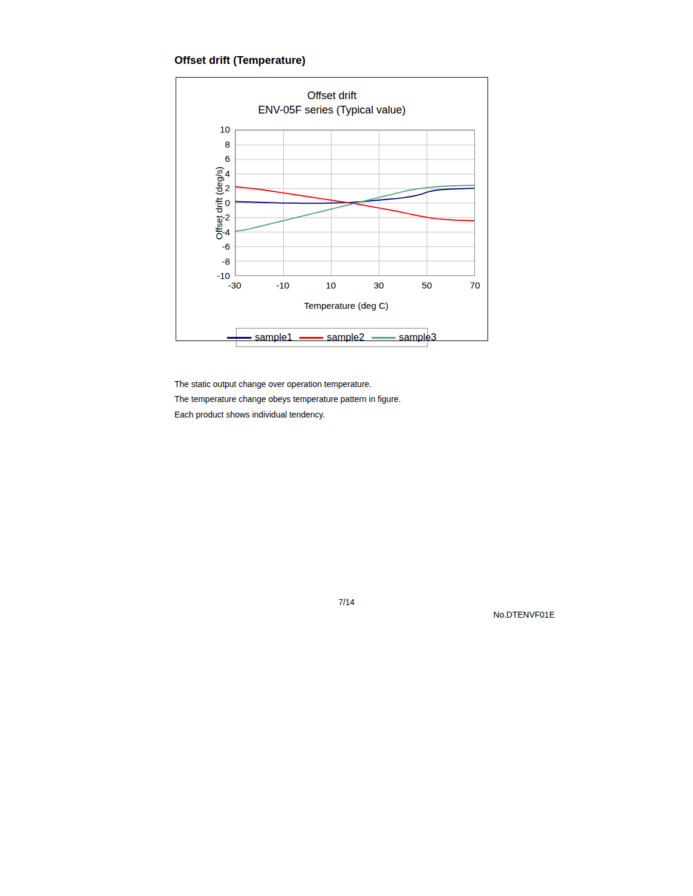Offset drift (Temperature)
Offset drift
ENV-05F series (Typical value)
Offset drift (deg/s)
10 8 6 4 2 0 -2 -4 -6 -8 -10
-30 -10 10 30 50 70
Temperature (deg C)
sample1
sample2
sample3
The static output change over operation temperature.
The temperature change obeys temperature pattern in figure.
Each product shows individual tendency.
7/14
No.DTENVF01E